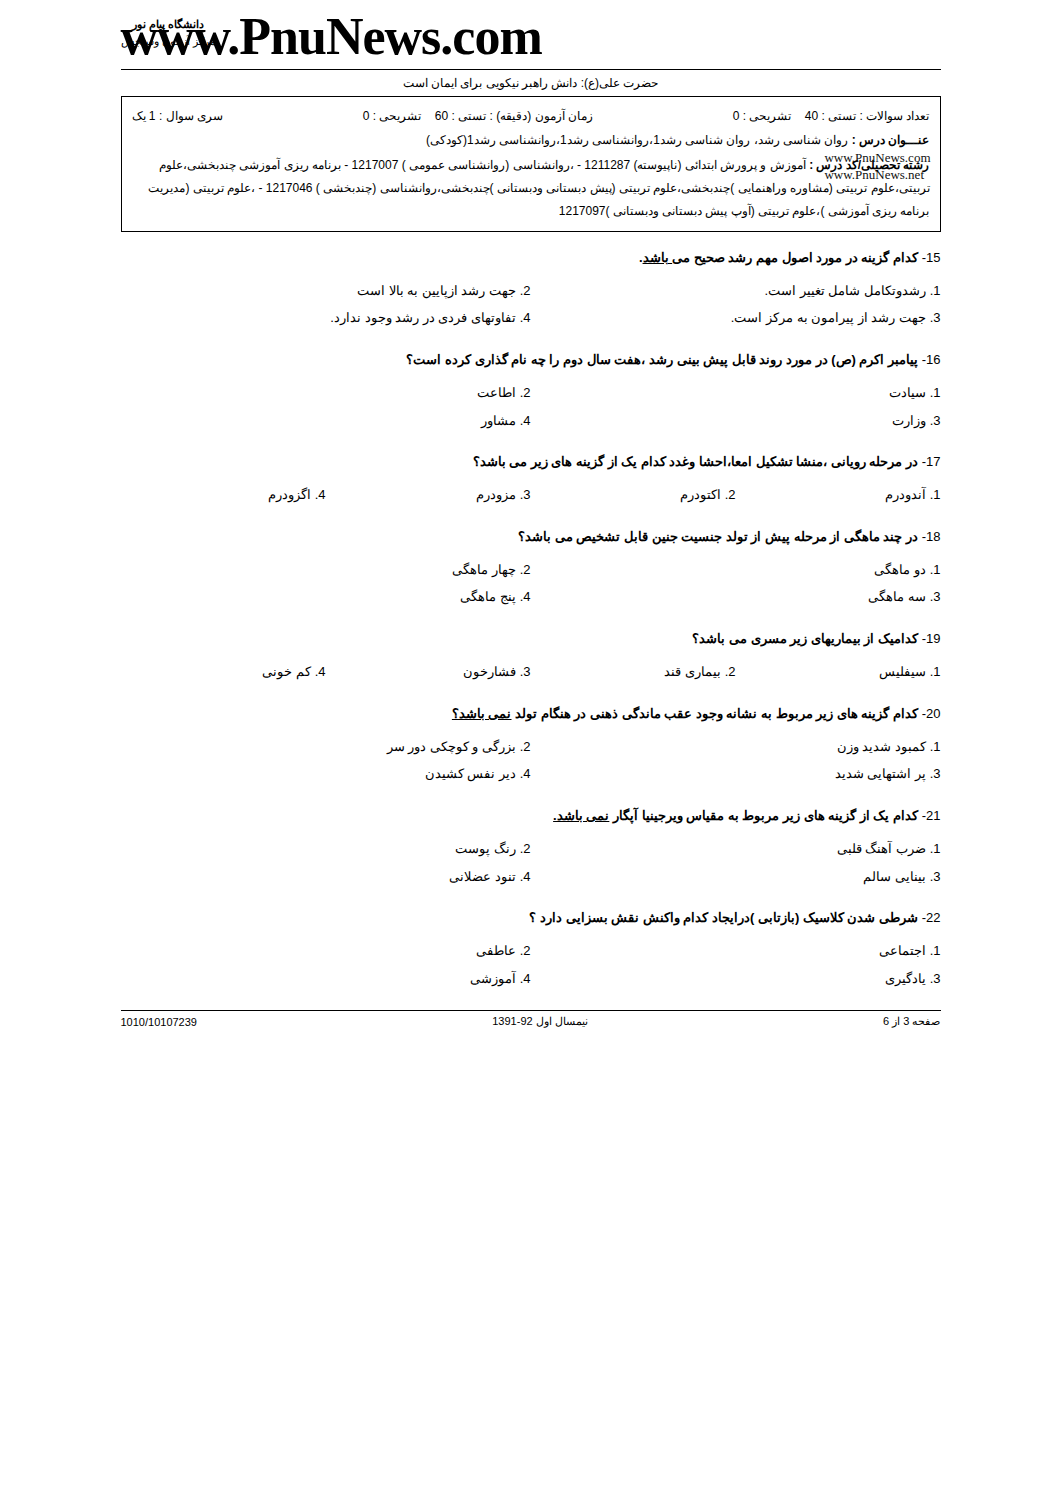www.PnuNews.com
دانشگاه پیام نور
مرکز آزمون وسنجش
حضرت علی(ع): دانش راهبر نیکویی برای ایمان است
تعداد سوالات : تستی : 40 تشریحی : 0
زمان آزمون (دقیقه) : تستی : 60 تشریحی : 0
سری سوال : 1 یک
عنـــوان درس : روان شناسی رشد، روان شناسی رشد1،روانشناسی رشد1،روانشناسی رشد1(کودکی)
رشته تحصیلی/کد درس : آموزش و پرورش ابتدائی (ناپیوسته) 1211287 - ،روانشناسی (روانشناسی عمومی ) 1217007 - برنامه ریزی آموزشی چندبخشی،علوم تربیتی،علوم تربیتی (مشاوره وراهنمایی )چندبخشی،علوم تربیتی (پیش دبستانی ودبستانی )چندبخشی،روانشناسی (چندبخشی ) 1217046 - ،علوم تربیتی (مدیریت برنامه ریزی آموزشی )،علوم تربیتی (آوپ پیش دبستانی ودبستانی )1217097
www.PnuNews.com
www.PnuNews.net
15- کدام گزینه در مورد اصول مهم رشد صحیح می باشد.
1. رشدوتکامل شامل تغییر است.
2. جهت رشد ازپایین به بالا است
3. جهت رشد از پیرامون به مرکز است.
4. تفاوتهای فردی در رشد وجود ندارد.
16- پیامبر اکرم (ص) در مورد روند قابل پیش بینی رشد ،هفت سال دوم را چه نام گذاری کرده است؟
1. سیادت
2. اطاعت
3. وزارت
4. مشاور
17- در مرحله رویانی ،منشا تشکیل امعا،احشا وغدد کدام یک از گزینه های زیر می باشد؟
1. آندودرم
2. اکتودرم
3. مزودرم
4. اگزودرم
18- در چند ماهگی از مرحله پیش از تولد جنسیت جنین قابل تشخیص می باشد؟
1. دو ماهگی
2. چهار ماهگی
3. سه ماهگی
4. پنج ماهگی
19- کدامیک از بیماریهای زیر مسری می باشد؟
1. سیفلیس
2. بیماری قند
3. فشارخون
4. کم خونی
20- کدام گزینه های زیر مربوط به نشانه وجود عقب ماندگی ذهنی در هنگام تولد نمی باشد؟
1. کمبود شدید وزن
2. بزرگی و کوچکی دور سر
3. پر اشتهایی شدید
4. دیر نفس کشیدن
21- کدام یک از گزینه های زیر مربوط به مقیاس ویرجینیا آپگار نمی باشد.
1. ضرب آهنگ قلبی
2. رنگ پوست
3. بینایی سالم
4. تنود عضلانی
22- شرطی شدن کلاسیک (بازتابی )درایجاد کدام واکنش نقش بسزایی دارد ؟
1. اجتماعی
2. عاطفی
3. یادگیری
4. آموزشی
صفحه 3 از 6
نیمسال اول 92-1391
1010/10107239